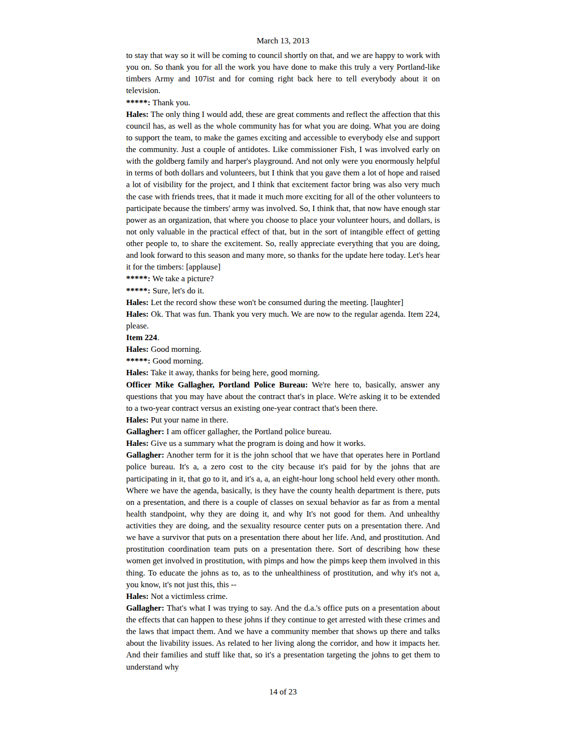March 13, 2013
to stay that way so it will be coming to council shortly on that, and we are happy to work with you on. So thank you for all the work you have done to make this truly a very Portland-like timbers Army and 107ist and for coming right back here to tell everybody about it on television.
*****: Thank you.
Hales: The only thing I would add, these are great comments and reflect the affection that this council has, as well as the whole community has for what you are doing. What you are doing to support the team, to make the games exciting and accessible to everybody else and support the community. Just a couple of antidotes. Like commissioner Fish, I was involved early on with the goldberg family and harper's playground. And not only were you enormously helpful in terms of both dollars and volunteers, but I think that you gave them a lot of hope and raised a lot of visibility for the project, and I think that excitement factor bring was also very much the case with friends trees, that it made it much more exciting for all of the other volunteers to participate because the timbers' army was involved. So, I think that, that now have enough star power as an organization, that where you choose to place your volunteer hours, and dollars, is not only valuable in the practical effect of that, but in the sort of intangible effect of getting other people to, to share the excitement. So, really appreciate everything that you are doing, and look forward to this season and many more, so thanks for the update here today. Let's hear it for the timbers: [applause]
*****: We take a picture?
*****: Sure, let's do it.
Hales: Let the record show these won't be consumed during the meeting. [laughter]
Hales: Ok. That was fun. Thank you very much. We are now to the regular agenda. Item 224, please.
Item 224.
Hales: Good morning.
*****: Good morning.
Hales: Take it away, thanks for being here, good morning.
Officer Mike Gallagher, Portland Police Bureau: We're here to, basically, answer any questions that you may have about the contract that's in place. We're asking it to be extended to a two-year contract versus an existing one-year contract that's been there.
Hales: Put your name in there.
Gallagher: I am officer gallagher, the Portland police bureau.
Hales: Give us a summary what the program is doing and how it works.
Gallagher: Another term for it is the john school that we have that operates here in Portland police bureau. It's a, a zero cost to the city because it's paid for by the johns that are participating in it, that go to it, and it's a, a, an eight-hour long school held every other month. Where we have the agenda, basically, is they have the county health department is there, puts on a presentation, and there is a couple of classes on sexual behavior as far as from a mental health standpoint, why they are doing it, and why It's not good for them. And unhealthy activities they are doing, and the sexuality resource center puts on a presentation there. And we have a survivor that puts on a presentation there about her life. And, and prostitution. And prostitution coordination team puts on a presentation there. Sort of describing how these women get involved in prostitution, with pimps and how the pimps keep them involved in this thing. To educate the johns as to, as to the unhealthiness of prostitution, and why it's not a, you know, it's not just this, this --
Hales: Not a victimless crime.
Gallagher: That's what I was trying to say. And the d.a.'s office puts on a presentation about the effects that can happen to these johns if they continue to get arrested with these crimes and the laws that impact them. And we have a community member that shows up there and talks about the livability issues. As related to her living along the corridor, and how it impacts her. And their families and stuff like that, so it's a presentation targeting the johns to get them to understand why
14 of 23